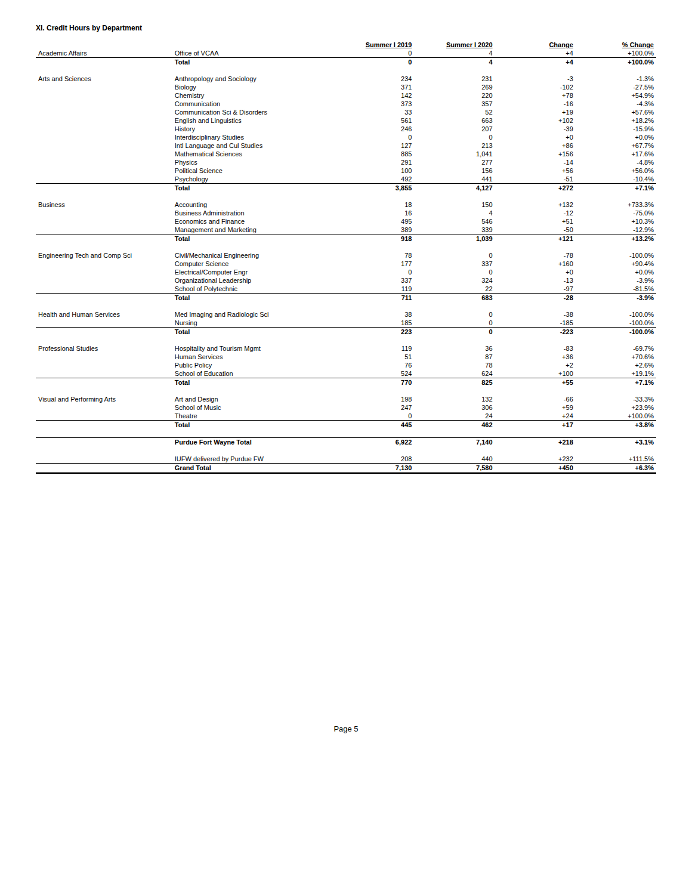XI. Credit Hours by Department
| | | Summer I 2019 | Summer I 2020 | Change | % Change |
| --- | --- | --- | --- | --- | --- |
| Academic Affairs | Office of VCAA | 0 | 4 | +4 | +100.0% |
| | Total | 0 | 4 | +4 | +100.0% |
| Arts and Sciences | Anthropology and Sociology | 234 | 231 | -3 | -1.3% |
| | Biology | 371 | 269 | -102 | -27.5% |
| | Chemistry | 142 | 220 | +78 | +54.9% |
| | Communication | 373 | 357 | -16 | -4.3% |
| | Communication Sci & Disorders | 33 | 52 | +19 | +57.6% |
| | English and Linguistics | 561 | 663 | +102 | +18.2% |
| | History | 246 | 207 | -39 | -15.9% |
| | Interdisciplinary Studies | 0 | 0 | +0 | +0.0% |
| | Intl Language and Cul Studies | 127 | 213 | +86 | +67.7% |
| | Mathematical Sciences | 885 | 1,041 | +156 | +17.6% |
| | Physics | 291 | 277 | -14 | -4.8% |
| | Political Science | 100 | 156 | +56 | +56.0% |
| | Psychology | 492 | 441 | -51 | -10.4% |
| | Total | 3,855 | 4,127 | +272 | +7.1% |
| Business | Accounting | 18 | 150 | +132 | +733.3% |
| | Business Administration | 16 | 4 | -12 | -75.0% |
| | Economics and Finance | 495 | 546 | +51 | +10.3% |
| | Management and Marketing | 389 | 339 | -50 | -12.9% |
| | Total | 918 | 1,039 | +121 | +13.2% |
| Engineering Tech and Comp Sci | Civil/Mechanical Engineering | 78 | 0 | -78 | -100.0% |
| | Computer Science | 177 | 337 | +160 | +90.4% |
| | Electrical/Computer Engr | 0 | 0 | +0 | +0.0% |
| | Organizational Leadership | 337 | 324 | -13 | -3.9% |
| | School of Polytechnic | 119 | 22 | -97 | -81.5% |
| | Total | 711 | 683 | -28 | -3.9% |
| Health and Human Services | Med Imaging and Radiologic Sci | 38 | 0 | -38 | -100.0% |
| | Nursing | 185 | 0 | -185 | -100.0% |
| | Total | 223 | 0 | -223 | -100.0% |
| Professional Studies | Hospitality and Tourism Mgmt | 119 | 36 | -83 | -69.7% |
| | Human Services | 51 | 87 | +36 | +70.6% |
| | Public Policy | 76 | 78 | +2 | +2.6% |
| | School of Education | 524 | 624 | +100 | +19.1% |
| | Total | 770 | 825 | +55 | +7.1% |
| Visual and Performing Arts | Art and Design | 198 | 132 | -66 | -33.3% |
| | School of Music | 247 | 306 | +59 | +23.9% |
| | Theatre | 0 | 24 | +24 | +100.0% |
| | Total | 445 | 462 | +17 | +3.8% |
| | Purdue Fort Wayne Total | 6,922 | 7,140 | +218 | +3.1% |
| | IUFW delivered by Purdue FW | 208 | 440 | +232 | +111.5% |
| | Grand Total | 7,130 | 7,580 | +450 | +6.3% |
Page 5